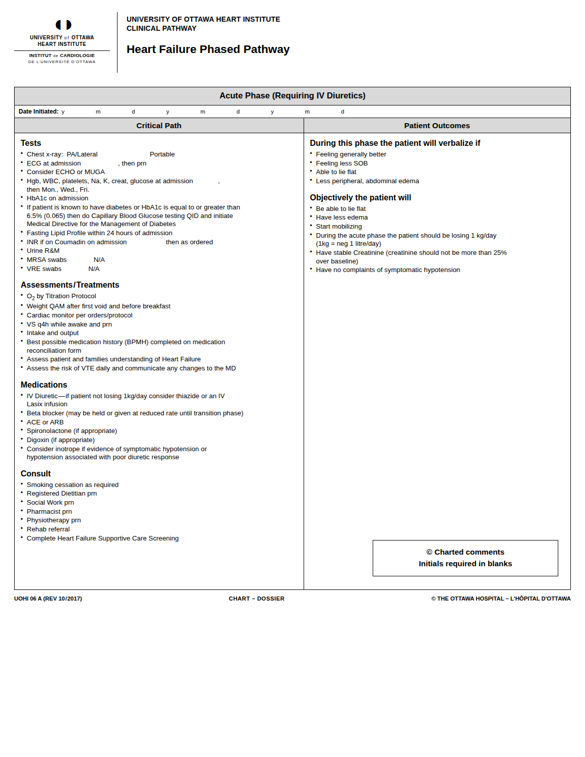◖◗
UNIVERSITY of OTTAWA
HEART INSTITUTE
INSTITUT de CARDIOLOGIE
DE L'UNIVERSITÉ D'OTTAWA
UNIVERSITY OF OTTAWA HEART INSTITUTE
CLINICAL PATHWAY
Heart Failure Phased Pathway
| Acute Phase (Requiring IV Diuretics) |
| Date Initiated: y m d y m d y m d |
| Critical Path | Patient Outcomes |
| Tests Chest x-ray: PA/Lateral Portable ECG at admission , then prn Consider ECHO or MUGA Hgb, WBC, platelets, Na, K, creat, glucose at admission , then Mon., Wed., Fri. HbA1c on admission If patient is known to have diabetes or HbA1c is equal to or greater than 6.5% (0.065) then do Capillary Blood Glucose testing QID and initiate Medical Directive for the Management of Diabetes Fasting Lipid Profile within 24 hours of admission INR if on Coumadin on admission then as ordered Urine R&M MRSA swabs N/A VRE swabs N/A Assessments / Treatments O 2 by Titration Protocol Weight QAM after first void and before breakfast Cardiac monitor per orders/protocol VS q4h while awake and prn Intake and output Best possible medication history (BPMH) completed on medication reconciliation form Assess patient and families understanding of Heart Failure Assess the risk of VTE daily and communicate any changes to the MD Medications IV Diuretic — if patient not losing 1kg/day consider thiazide or an IV Lasix infusion Beta blocker (may be held or given at reduced rate until transition phase) ACE or ARB Spironolactone (if appropriate) Digoxin (if appropriate) Consider inotrope if evidence of symptomatic hypotension or hypotension associated with poor diuretic response Consult Smoking cessation as required Registered Dietitian prn Social Work prn Pharmacist prn Physiotherapy prn Rehab referral Complete Heart Failure Supportive Care Screening | During this phase the patient will verbalize if Feeling generally better Feeling less SOB Able to lie flat Less peripheral, abdominal edema Objectively the patient will Be able to lie flat Have less edema Start mobilizing During the acute phase the patient should be losing 1 kg/day (1kg = neg 1 litre/day) Have stable Creatinine (creatinine should not be more than 25% over baseline) Have no complaints of symptomatic hypotension © Charted comments Initials required in blanks |
UOHI 06 A (REV 10 / 2017)
CHART – DOSSIER
© THE OTTAWA HOSPITAL – L'HÔPITAL D'OTTAWA